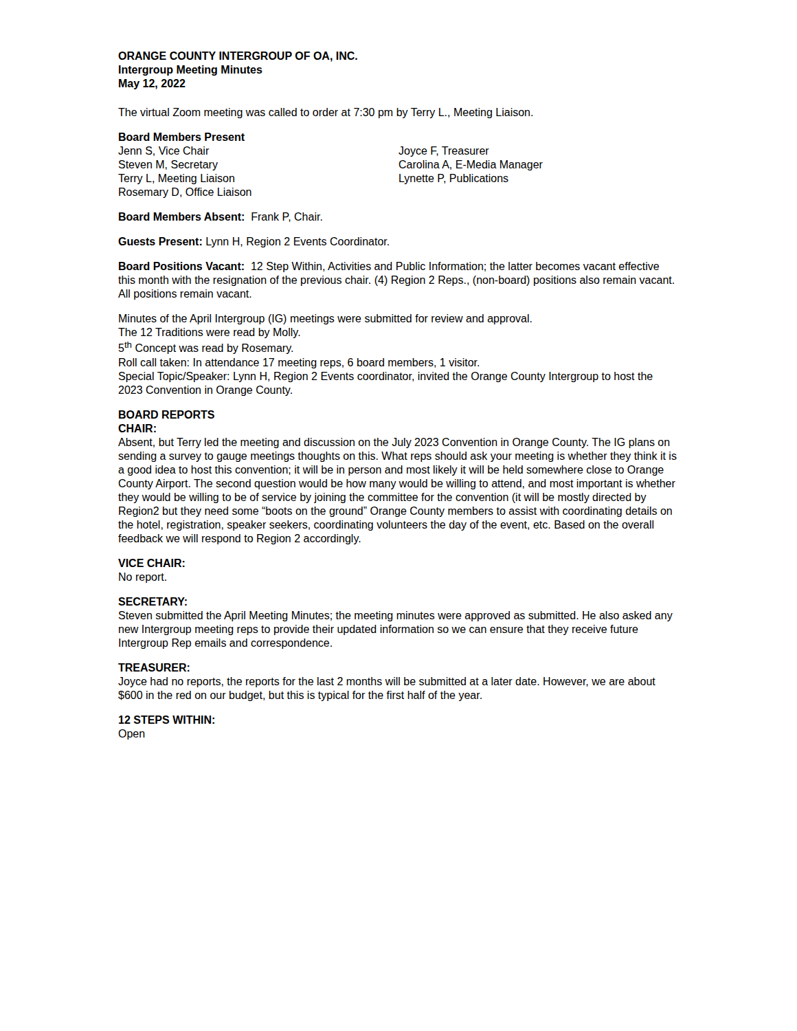ORANGE COUNTY INTERGROUP OF OA, INC.
Intergroup Meeting Minutes
May 12, 2022
The virtual Zoom meeting was called to order at 7:30 pm by Terry L., Meeting Liaison.
Board Members Present
| Jenn S, Vice Chair | Joyce F, Treasurer |
| Steven M, Secretary | Carolina A, E-Media Manager |
| Terry L, Meeting Liaison | Lynette P, Publications |
| Rosemary D, Office Liaison | |
Board Members Absent: Frank P, Chair.
Guests Present: Lynn H, Region 2 Events Coordinator.
Board Positions Vacant: 12 Step Within, Activities and Public Information; the latter becomes vacant effective this month with the resignation of the previous chair. (4) Region 2 Reps., (non-board) positions also remain vacant. All positions remain vacant.
Minutes of the April Intergroup (IG) meetings were submitted for review and approval.
The 12 Traditions were read by Molly.
5th Concept was read by Rosemary.
Roll call taken: In attendance 17 meeting reps, 6 board members, 1 visitor.
Special Topic/Speaker: Lynn H, Region 2 Events coordinator, invited the Orange County Intergroup to host the 2023 Convention in Orange County.
Board Reports
Chair:
Absent, but Terry led the meeting and discussion on the July 2023 Convention in Orange County. The IG plans on sending a survey to gauge meetings thoughts on this. What reps should ask your meeting is whether they think it is a good idea to host this convention; it will be in person and most likely it will be held somewhere close to Orange County Airport. The second question would be how many would be willing to attend, and most important is whether they would be willing to be of service by joining the committee for the convention (it will be mostly directed by Region2 but they need some “boots on the ground” Orange County members to assist with coordinating details on the hotel, registration, speaker seekers, coordinating volunteers the day of the event, etc. Based on the overall feedback we will respond to Region 2 accordingly.
Vice Chair:
No report.
Secretary:
Steven submitted the April Meeting Minutes; the meeting minutes were approved as submitted. He also asked any new Intergroup meeting reps to provide their updated information so we can ensure that they receive future Intergroup Rep emails and correspondence.
Treasurer:
Joyce had no reports, the reports for the last 2 months will be submitted at a later date. However, we are about $600 in the red on our budget, but this is typical for the first half of the year.
12 Steps Within:
Open